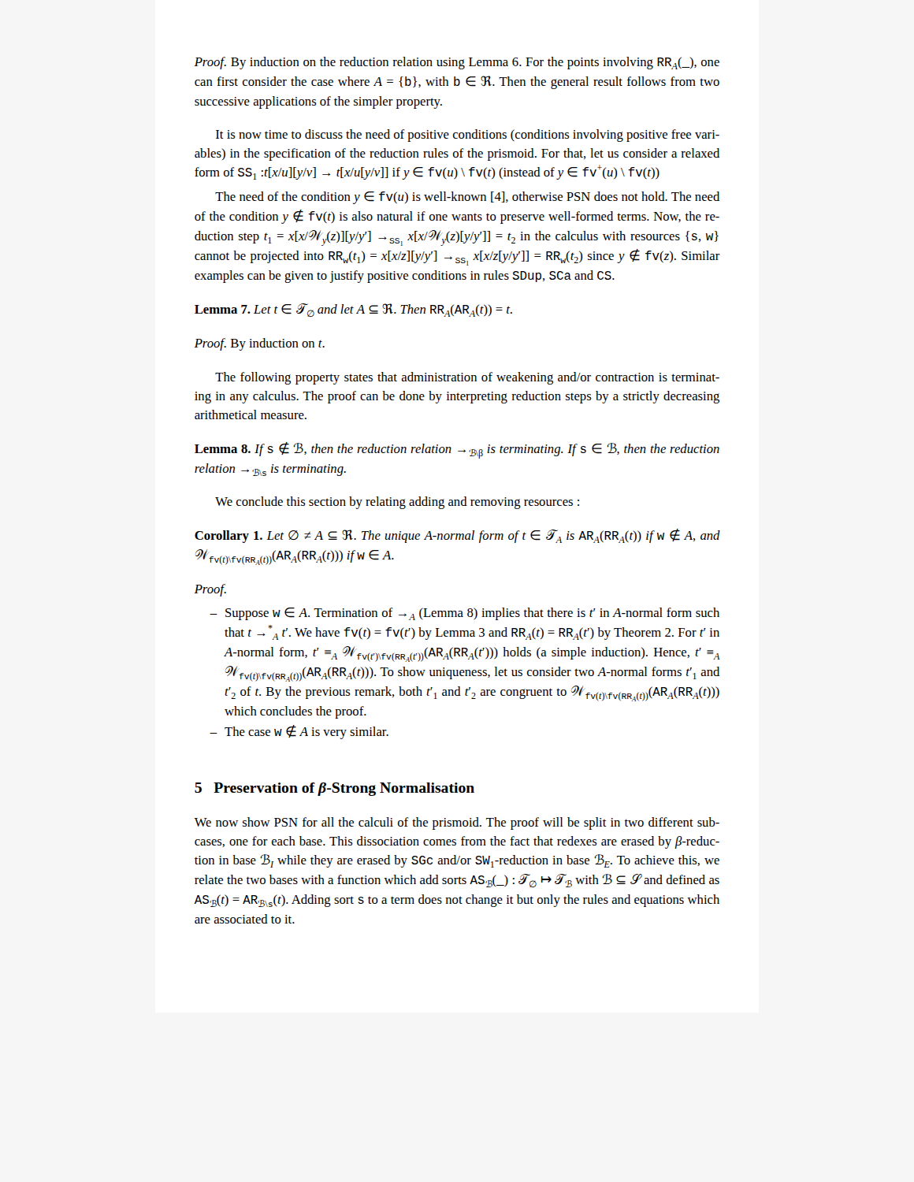Proof. By induction on the reduction relation using Lemma 6. For the points involving RRA(_), one can first consider the case where A = {b}, with b ∈ ℜ. Then the general result follows from two successive applications of the simpler property.
It is now time to discuss the need of positive conditions (conditions involving positive free variables) in the specification of the reduction rules of the prismoid. For that, let us consider a relaxed form of SS1 :t[x/u][y/v] → t[x/u[y/v]] if y ∈ fv(u) \ fv(t) (instead of y ∈ fv+(u) \ fv(t))
The need of the condition y ∈ fv(u) is well-known [4], otherwise PSN does not hold. The need of the condition y ∉ fv(t) is also natural if one wants to preserve well-formed terms. Now, the reduction step t1 = x[x/𝒲y(z)][y/y′] →SS1 x[x/𝒲y(z)[y/y′]] = t2 in the calculus with resources {s, w} cannot be projected into RRw(t1) = x[x/z][y/y′] →SS1 x[x/z[y/y′]] = RRw(t2) since y ∉ fv(z). Similar examples can be given to justify positive conditions in rules SDup, SCa and CS.
Lemma 7. Let t ∈ 𝒯∅ and let A ⊆ ℜ. Then RRA(ARA(t)) = t.
Proof. By induction on t.
The following property states that administration of weakening and/or contraction is terminating in any calculus. The proof can be done by interpreting reduction steps by a strictly decreasing arithmetical measure.
Lemma 8. If s ∉ ℬ, then the reduction relation →ℬ\β is terminating. If s ∈ ℬ, then the reduction relation →ℬ\s is terminating.
We conclude this section by relating adding and removing resources :
Corollary 1. Let ∅ ≠ A ⊆ ℜ. The unique A-normal form of t ∈ 𝒯A is ARA(RRA(t)) if w ∉ A, and 𝒲fv(t)\fv(RRA(t))(ARA(RRA(t))) if w ∈ A.
Proof.
Suppose w ∈ A. Termination of →A (Lemma 8) implies that there is t′ in A-normal form such that t →*A t′. We have fv(t) = fv(t′) by Lemma 3 and RRA(t) = RRA(t′) by Theorem 2. For t′ in A-normal form, t′ ≡A 𝒲fv(t′)\fv(RRA(t′))(ARA(RRA(t′))) holds (a simple induction). Hence, t′ ≡A 𝒲fv(t)\fv(RRA(t))(ARA(RRA(t))). To show uniqueness, let us consider two A-normal forms t′1 and t′2 of t. By the previous remark, both t′1 and t′2 are congruent to 𝒲fv(t)\fv(RRA(t))(ARA(RRA(t))) which concludes the proof.
The case w ∉ A is very similar.
5 Preservation of β-Strong Normalisation
We now show PSN for all the calculi of the prismoid. The proof will be split in two different subcases, one for each base. This dissociation comes from the fact that redexes are erased by β-reduction in base ℬI while they are erased by SGc and/or SW1-reduction in base ℬE. To achieve this, we relate the two bases with a function which add sorts ASℬ(_) : 𝒯∅ ↦ 𝒯ℬ with ℬ ⊆ 𝒮 and defined as ASℬ(t) = ARℬ\s(t). Adding sort s to a term does not change it but only the rules and equations which are associated to it.